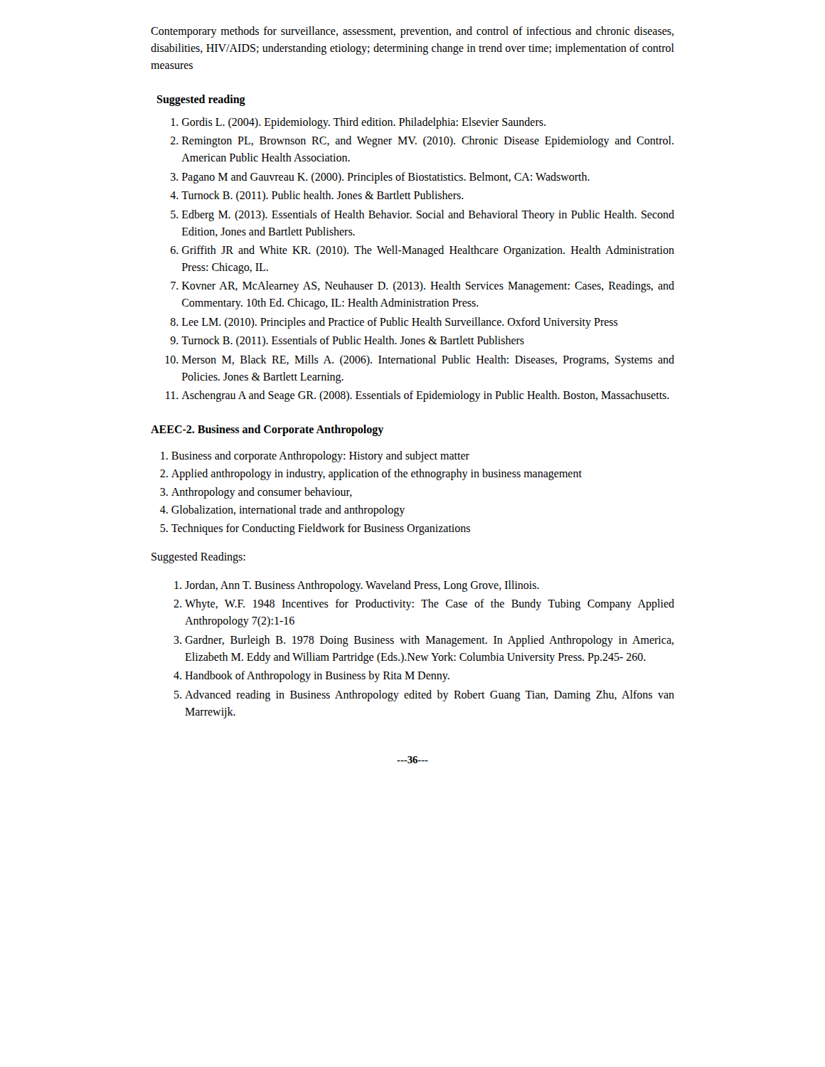Contemporary methods for surveillance, assessment, prevention, and control of infectious and chronic diseases, disabilities, HIV/AIDS; understanding etiology; determining change in trend over time; implementation of control measures
Suggested reading
Gordis L. (2004). Epidemiology. Third edition. Philadelphia: Elsevier Saunders.
Remington PL, Brownson RC, and Wegner MV. (2010). Chronic Disease Epidemiology and Control. American Public Health Association.
Pagano M and Gauvreau K. (2000). Principles of Biostatistics. Belmont, CA: Wadsworth.
Turnock B. (2011). Public health. Jones & Bartlett Publishers.
Edberg M. (2013). Essentials of Health Behavior. Social and Behavioral Theory in Public Health. Second Edition, Jones and Bartlett Publishers.
Griffith JR and White KR. (2010). The Well-Managed Healthcare Organization. Health Administration Press: Chicago, IL.
Kovner AR, McAlearney AS, Neuhauser D. (2013). Health Services Management: Cases, Readings, and Commentary. 10th Ed. Chicago, IL: Health Administration Press.
Lee LM. (2010). Principles and Practice of Public Health Surveillance. Oxford University Press
Turnock B. (2011). Essentials of Public Health. Jones & Bartlett Publishers
Merson M, Black RE, Mills A. (2006). International Public Health: Diseases, Programs, Systems and Policies. Jones & Bartlett Learning.
Aschengrau A and Seage GR. (2008). Essentials of Epidemiology in Public Health. Boston, Massachusetts.
AEEC-2. Business and Corporate Anthropology
Business and corporate Anthropology: History and subject matter
Applied anthropology in industry, application of the ethnography in business management
Anthropology and consumer behaviour,
Globalization, international trade and anthropology
Techniques for Conducting Fieldwork for Business Organizations
Suggested Readings:
Jordan, Ann T. Business Anthropology. Waveland Press, Long Grove, Illinois.
Whyte, W.F. 1948 Incentives for Productivity: The Case of the Bundy Tubing Company Applied Anthropology 7(2):1-16
Gardner, Burleigh B. 1978 Doing Business with Management. In Applied Anthropology in America, Elizabeth M. Eddy and William Partridge (Eds.).New York: Columbia University Press. Pp.245- 260.
Handbook of Anthropology in Business by Rita M Denny.
Advanced reading in Business Anthropology edited by Robert Guang Tian, Daming Zhu, Alfons van Marrewijk.
---36---